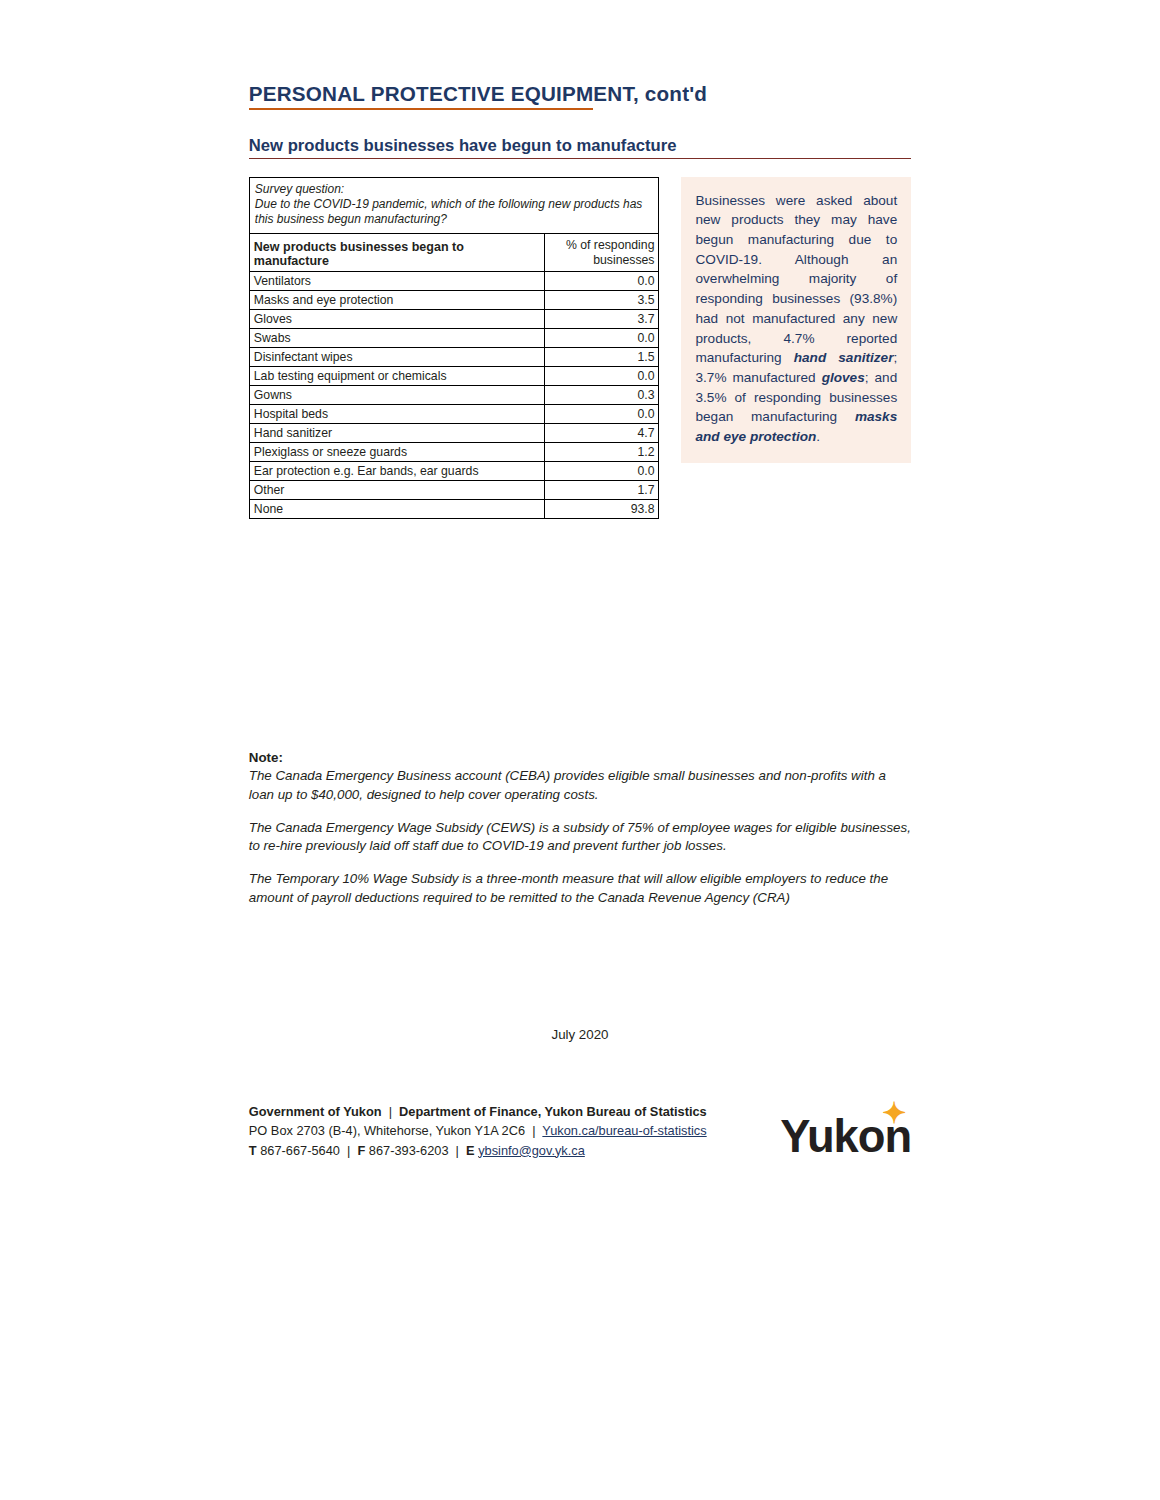PERSONAL PROTECTIVE EQUIPMENT, cont'd
New products businesses have begun to manufacture
| Survey question: Due to the COVID-19 pandemic, which of the following new products has this business begun manufacturing? |
| New products businesses began to manufacture | % of responding businesses |
| Ventilators | 0.0 |
| Masks and eye protection | 3.5 |
| Gloves | 3.7 |
| Swabs | 0.0 |
| Disinfectant wipes | 1.5 |
| Lab testing equipment or chemicals | 0.0 |
| Gowns | 0.3 |
| Hospital beds | 0.0 |
| Hand sanitizer | 4.7 |
| Plexiglass or sneeze guards | 1.2 |
| Ear protection e.g. Ear bands, ear guards | 0.0 |
| Other | 1.7 |
| None | 93.8 |
Businesses were asked about new products they may have begun manufacturing due to COVID-19. Although an overwhelming majority of responding businesses (93.8%) had not manufactured any new products, 4.7% reported manufacturing hand sanitizer; 3.7% manufactured gloves; and 3.5% of responding businesses began manufacturing masks and eye protection.
Note:
The Canada Emergency Business account (CEBA) provides eligible small businesses and non-profits with a loan up to $40,000, designed to help cover operating costs.
The Canada Emergency Wage Subsidy (CEWS) is a subsidy of 75% of employee wages for eligible businesses, to re-hire previously laid off staff due to COVID-19 and prevent further job losses.
The Temporary 10% Wage Subsidy is a three-month measure that will allow eligible employers to reduce the amount of payroll deductions required to be remitted to the Canada Revenue Agency (CRA)
July 2020
Government of Yukon | Department of Finance, Yukon Bureau of Statistics
PO Box 2703 (B-4), Whitehorse, Yukon Y1A 2C6 | Yukon.ca/bureau-of-statistics
T 867-667-5640 | F 867-393-6203 | E ybsinfo@gov.yk.ca
Yukon✦